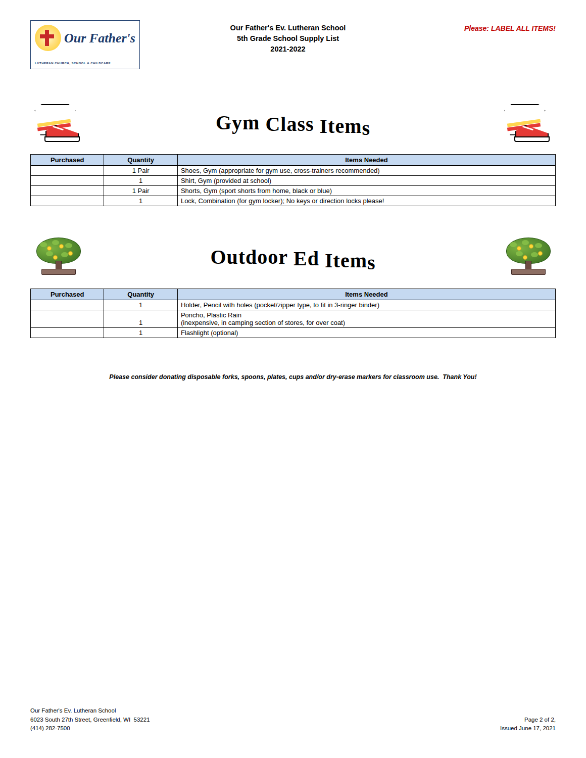Our Father's
LUTHERAN CHURCH, SCHOOL & CHILDCARE
Our Father's Ev. Lutheran School
5th Grade School Supply List
2021-2022
Please: LABEL ALL ITEMS!
Gym Class Item s
| Purchased | Quantity | Items Needed |
| --- | --- | --- |
| | 1 Pair | Shoes, Gym (appropriate for gym use, cross-trainers recommended) |
| | 1 | Shirt, Gym (provided at school) |
| | 1 Pair | Shorts, Gym (sport shorts from home, black or blue) |
| | 1 | Lock, Combination (for gym locker); No keys or direction locks please! |
Outdoor Ed Item s
| Purchased | Quantity | Items Needed |
| --- | --- | --- |
| | 1 | Holder, Pencil with holes (pocket/zipper type, to fit in 3-ringer binder) |
| | 1 | Poncho, Plastic Rain (inexpensive, in camping section of stores, for over coat) |
| | 1 | Flashlight (optional) |
Please consider donating disposable forks, spoons, plates, cups and/or dry-erase markers for classroom use. Thank You!
Our Father's Ev. Lutheran School
6023 South 27th Street, Greenfield, WI 53221
(414) 282-7500
Page 2 of 2,
Issued June 17, 2021